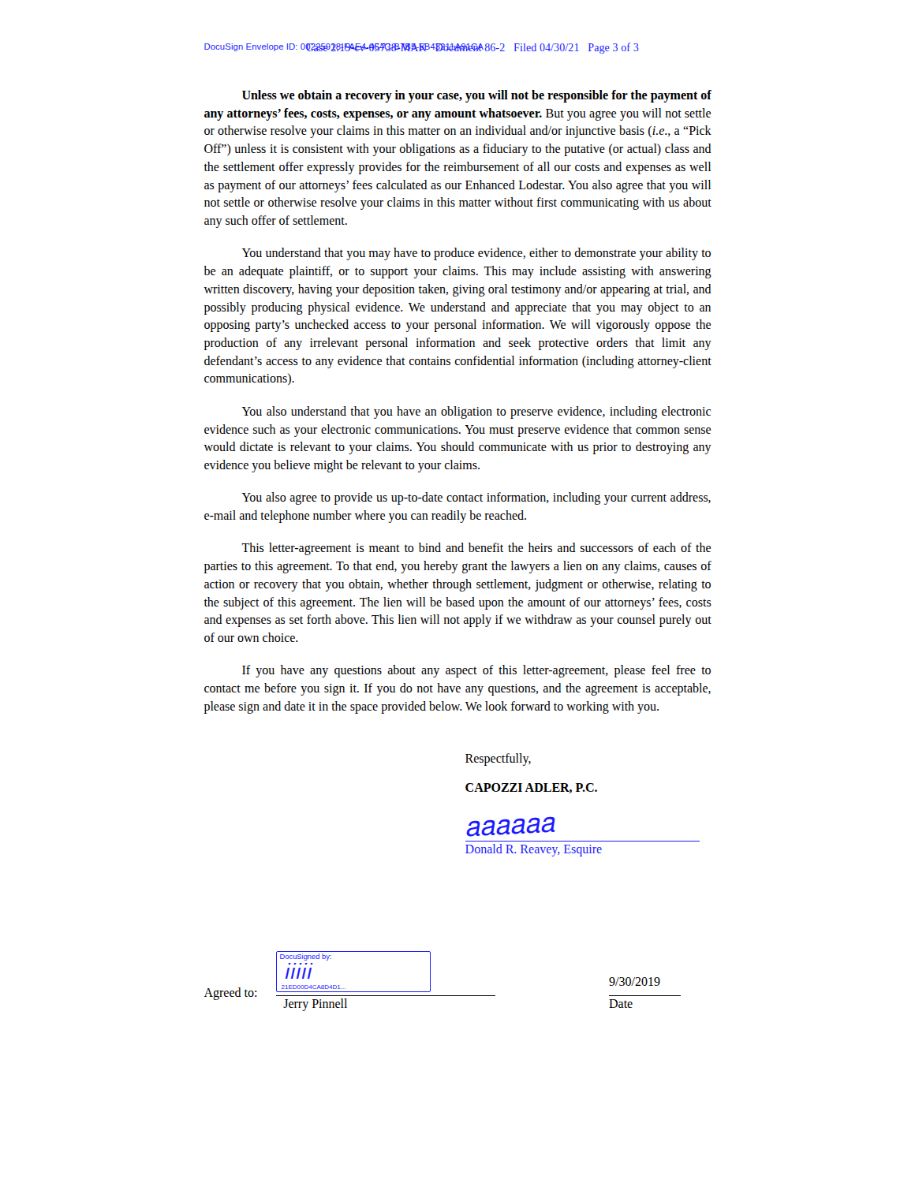DocuSign Envelope ID: 00225918-FAE4-464C-B7B5-5B43211A91CA Case 2:19-cv-05738-MAK Document 86-2 Filed 04/30/21 Page 3 of 3
Unless we obtain a recovery in your case, you will not be responsible for the payment of any attorneys’ fees, costs, expenses, or any amount whatsoever. But you agree you will not settle or otherwise resolve your claims in this matter on an individual and/or injunctive basis (i.e., a “Pick Off”) unless it is consistent with your obligations as a fiduciary to the putative (or actual) class and the settlement offer expressly provides for the reimbursement of all our costs and expenses as well as payment of our attorneys’ fees calculated as our Enhanced Lodestar. You also agree that you will not settle or otherwise resolve your claims in this matter without first communicating with us about any such offer of settlement.
You understand that you may have to produce evidence, either to demonstrate your ability to be an adequate plaintiff, or to support your claims. This may include assisting with answering written discovery, having your deposition taken, giving oral testimony and/or appearing at trial, and possibly producing physical evidence. We understand and appreciate that you may object to an opposing party’s unchecked access to your personal information. We will vigorously oppose the production of any irrelevant personal information and seek protective orders that limit any defendant’s access to any evidence that contains confidential information (including attorney-client communications).
You also understand that you have an obligation to preserve evidence, including electronic evidence such as your electronic communications. You must preserve evidence that common sense would dictate is relevant to your claims. You should communicate with us prior to destroying any evidence you believe might be relevant to your claims.
You also agree to provide us up-to-date contact information, including your current address, e-mail and telephone number where you can readily be reached.
This letter-agreement is meant to bind and benefit the heirs and successors of each of the parties to this agreement. To that end, you hereby grant the lawyers a lien on any claims, causes of action or recovery that you obtain, whether through settlement, judgment or otherwise, relating to the subject of this agreement. The lien will be based upon the amount of our attorneys’ fees, costs and expenses as set forth above. This lien will not apply if we withdraw as your counsel purely out of our own choice.
If you have any questions about any aspect of this letter-agreement, please feel free to contact me before you sign it. If you do not have any questions, and the agreement is acceptable, please sign and date it in the space provided below. We look forward to working with you.
Respectfully,
CAPOZZI ADLER, P.C.
𝑎𝑎𝑎𝑎𝑎𝑎
Donald R. Reavey, Esquire
Agreed to:
DocuSigned by:
𝑖𝑖𝑖𝑖𝑖
21ED00D4CA8D4D1...
Jerry Pinnell
9/30/2019
Date